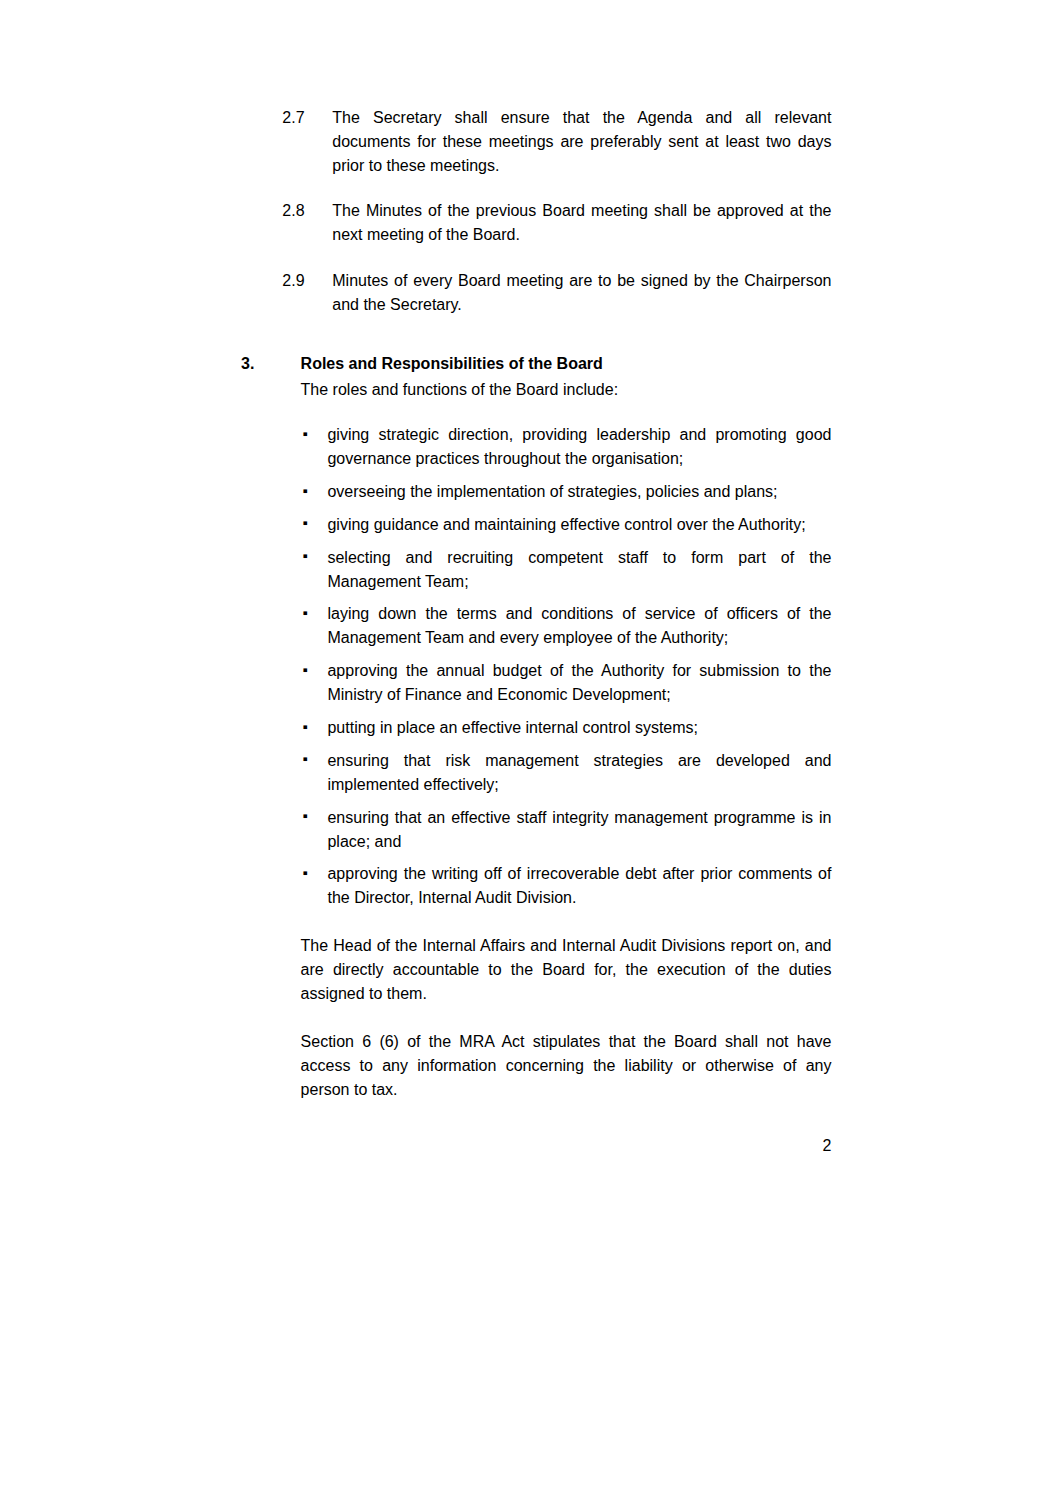2.7
The Secretary shall ensure that the Agenda and all relevant documents for these meetings are preferably sent at least two days prior to these meetings.
2.8
The Minutes of the previous Board meeting shall be approved at the next meeting of the Board.
2.9
Minutes of every Board meeting are to be signed by the Chairperson and the Secretary.
3. Roles and Responsibilities of the Board
The roles and functions of the Board include:
giving strategic direction, providing leadership and promoting good governance practices throughout the organisation;
overseeing the implementation of strategies, policies and plans;
giving guidance and maintaining effective control over the Authority;
selecting and recruiting competent staff to form part of the Management Team;
laying down the terms and conditions of service of officers of the Management Team and every employee of the Authority;
approving the annual budget of the Authority for submission to the Ministry of Finance and Economic Development;
putting in place an effective internal control systems;
ensuring that risk management strategies are developed and implemented effectively;
ensuring that an effective staff integrity management programme is in place; and
approving the writing off of irrecoverable debt after prior comments of the Director, Internal Audit Division.
The Head of the Internal Affairs and Internal Audit Divisions report on, and are directly accountable to the Board for, the execution of the duties assigned to them.
Section 6 (6) of the MRA Act stipulates that the Board shall not have access to any information concerning the liability or otherwise of any person to tax.
2